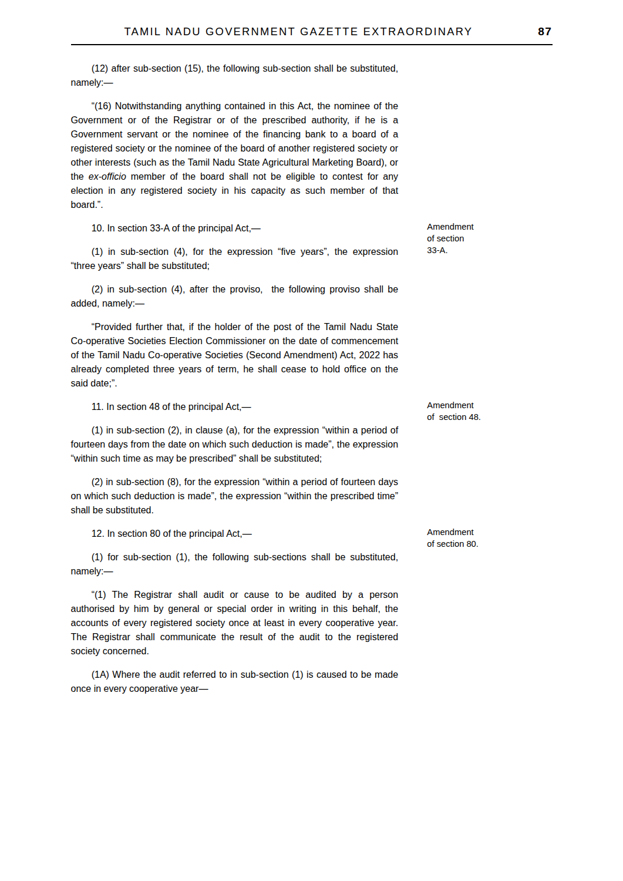TAMIL NADU GOVERNMENT GAZETTE EXTRAORDINARY
87
(12) after sub-section (15), the following sub-section shall be substituted, namely:—
“(16) Notwithstanding anything contained in this Act, the nominee of the Government or of the Registrar or of the prescribed authority, if he is a Government servant or the nominee of the financing bank to a board of a registered society or the nominee of the board of another registered society or other interests (such as the Tamil Nadu State Agricultural Marketing Board), or the ex-officio member of the board shall not be eligible to contest for any election in any registered society in his capacity as such member of that board.”.
10. In section 33-A of the principal Act,—
Amendment
of section
33-A.
(1) in sub-section (4), for the expression “five years”, the expression “three years” shall be substituted;
(2) in sub-section (4), after the proviso, the following proviso shall be added, namely:—
“Provided further that, if the holder of the post of the Tamil Nadu State Co-operative Societies Election Commissioner on the date of commencement of the Tamil Nadu Co-operative Societies (Second Amendment) Act, 2022 has already completed three years of term, he shall cease to hold office on the said date;”.
11. In section 48 of the principal Act,—
Amendment
of section 48.
(1) in sub-section (2), in clause (a), for the expression “within a period of fourteen days from the date on which such deduction is made”, the expression “within such time as may be prescribed” shall be substituted;
(2) in sub-section (8), for the expression “within a period of fourteen days on which such deduction is made”, the expression “within the prescribed time” shall be substituted.
12. In section 80 of the principal Act,—
Amendment
of section 80.
(1) for sub-section (1), the following sub-sections shall be substituted, namely:—
“(1) The Registrar shall audit or cause to be audited by a person authorised by him by general or special order in writing in this behalf, the accounts of every registered society once at least in every cooperative year. The Registrar shall communicate the result of the audit to the registered society concerned.
(1A) Where the audit referred to in sub-section (1) is caused to be made once in every cooperative year—